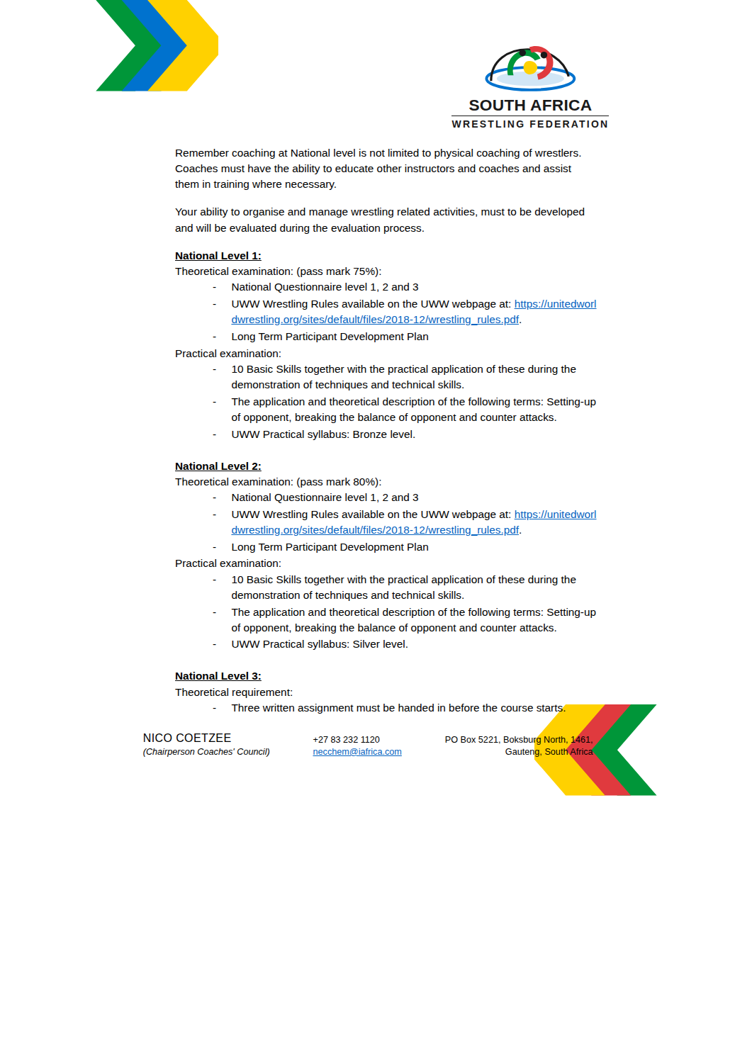SOUTH AFRICA
WRESTLING FEDERATION
Remember coaching at National level is not limited to physical coaching of wrestlers. Coaches must have the ability to educate other instructors and coaches and assist them in training where necessary.
Your ability to organise and manage wrestling related activities, must to be developed and will be evaluated during the evaluation process.
National Level 1:
Theoretical examination: (pass mark 75%):
National Questionnaire level 1, 2 and 3
UWW Wrestling Rules available on the UWW webpage at: https://unitedworldwrestling.org/sites/default/files/2018-12/wrestling_rules.pdf.
Long Term Participant Development Plan
Practical examination:
10 Basic Skills together with the practical application of these during the demonstration of techniques and technical skills.
The application and theoretical description of the following terms: Setting-up of opponent, breaking the balance of opponent and counter attacks.
UWW Practical syllabus: Bronze level.
National Level 2:
Theoretical examination: (pass mark 80%):
National Questionnaire level 1, 2 and 3
UWW Wrestling Rules available on the UWW webpage at: https://unitedworldwrestling.org/sites/default/files/2018-12/wrestling_rules.pdf.
Long Term Participant Development Plan
Practical examination:
10 Basic Skills together with the practical application of these during the demonstration of techniques and technical skills.
The application and theoretical description of the following terms: Setting-up of opponent, breaking the balance of opponent and counter attacks.
UWW Practical syllabus: Silver level.
National Level 3:
Theoretical requirement:
Three written assignment must be handed in before the course starts.
NICO COETZEE
(Chairperson Coaches' Council)
+27 83 232 1120
necchem@iafrica.com
PO Box 5221, Boksburg North, 1461,
Gauteng, South Africa